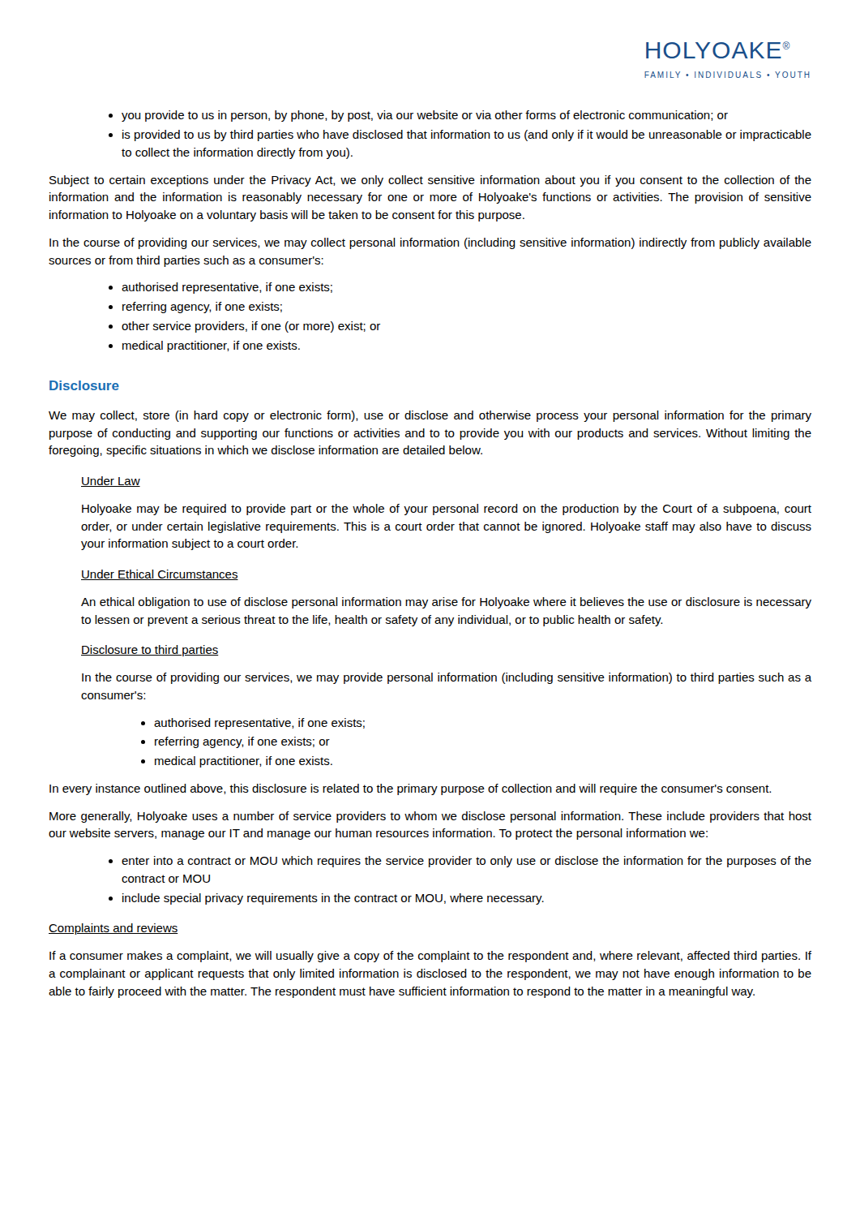HOLYOAKE®
FAMILY • INDIVIDUALS • YOUTH
you provide to us in person, by phone, by post, via our website or via other forms of electronic communication; or
is provided to us by third parties who have disclosed that information to us (and only if it would be unreasonable or impracticable to collect the information directly from you).
Subject to certain exceptions under the Privacy Act, we only collect sensitive information about you if you consent to the collection of the information and the information is reasonably necessary for one or more of Holyoake's functions or activities. The provision of sensitive information to Holyoake on a voluntary basis will be taken to be consent for this purpose.
In the course of providing our services, we may collect personal information (including sensitive information) indirectly from publicly available sources or from third parties such as a consumer's:
authorised representative, if one exists;
referring agency, if one exists;
other service providers, if one (or more) exist; or
medical practitioner, if one exists.
Disclosure
We may collect, store (in hard copy or electronic form), use or disclose and otherwise process your personal information for the primary purpose of conducting and supporting our functions or activities and to to provide you with our products and services. Without limiting the foregoing, specific situations in which we disclose information are detailed below.
Under Law
Holyoake may be required to provide part or the whole of your personal record on the production by the Court of a subpoena, court order, or under certain legislative requirements. This is a court order that cannot be ignored. Holyoake staff may also have to discuss your information subject to a court order.
Under Ethical Circumstances
An ethical obligation to use of disclose personal information may arise for Holyoake where it believes the use or disclosure is necessary to lessen or prevent a serious threat to the life, health or safety of any individual, or to public health or safety.
Disclosure to third parties
In the course of providing our services, we may provide personal information (including sensitive information) to third parties such as a consumer's:
authorised representative, if one exists;
referring agency, if one exists; or
medical practitioner, if one exists.
In every instance outlined above, this disclosure is related to the primary purpose of collection and will require the consumer's consent.
More generally, Holyoake uses a number of service providers to whom we disclose personal information. These include providers that host our website servers, manage our IT and manage our human resources information. To protect the personal information we:
enter into a contract or MOU which requires the service provider to only use or disclose the information for the purposes of the contract or MOU
include special privacy requirements in the contract or MOU, where necessary.
Complaints and reviews
If a consumer makes a complaint, we will usually give a copy of the complaint to the respondent and, where relevant, affected third parties. If a complainant or applicant requests that only limited information is disclosed to the respondent, we may not have enough information to be able to fairly proceed with the matter. The respondent must have sufficient information to respond to the matter in a meaningful way.